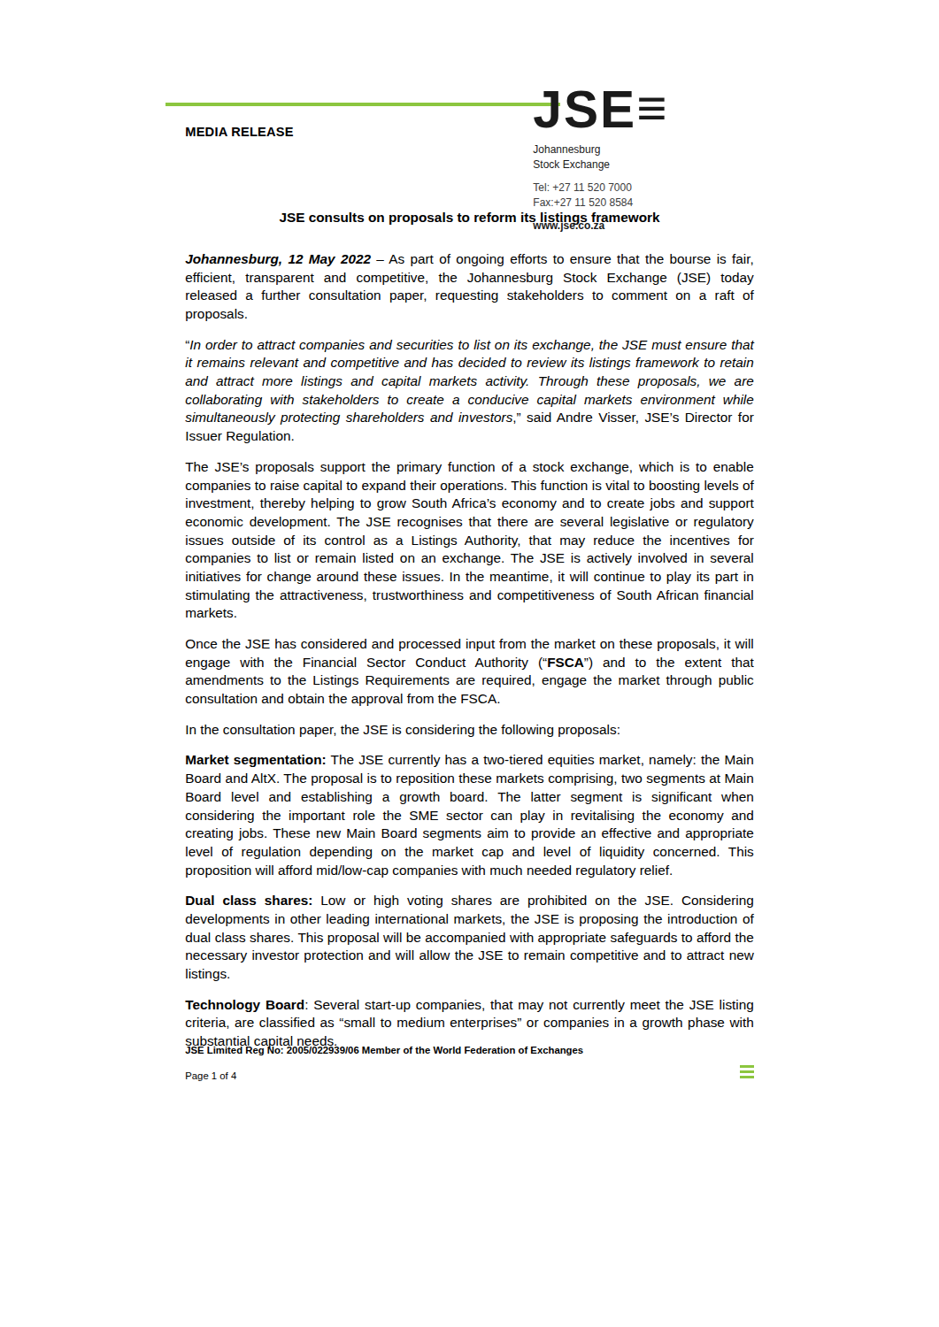MEDIA RELEASE
JSE≡
Johannesburg
Stock Exchange Tel: +27 11 520 7000
Fax:+27 11 520 8584 www.jse.co.za
JSE consults on proposals to reform its listings framework
Johannesburg, 12 May 2022 – As part of ongoing efforts to ensure that the bourse is fair, efficient, transparent and competitive, the Johannesburg Stock Exchange (JSE) today released a further consultation paper, requesting stakeholders to comment on a raft of proposals.
“In order to attract companies and securities to list on its exchange, the JSE must ensure that it remains relevant and competitive and has decided to review its listings framework to retain and attract more listings and capital markets activity. Through these proposals, we are collaborating with stakeholders to create a conducive capital markets environment while simultaneously protecting shareholders and investors,” said Andre Visser, JSE’s Director for Issuer Regulation.
The JSE’s proposals support the primary function of a stock exchange, which is to enable companies to raise capital to expand their operations. This function is vital to boosting levels of investment, thereby helping to grow South Africa’s economy and to create jobs and support economic development. The JSE recognises that there are several legislative or regulatory issues outside of its control as a Listings Authority, that may reduce the incentives for companies to list or remain listed on an exchange. The JSE is actively involved in several initiatives for change around these issues. In the meantime, it will continue to play its part in stimulating the attractiveness, trustworthiness and competitiveness of South African financial markets.
Once the JSE has considered and processed input from the market on these proposals, it will engage with the Financial Sector Conduct Authority (“FSCA”) and to the extent that amendments to the Listings Requirements are required, engage the market through public consultation and obtain the approval from the FSCA.
In the consultation paper, the JSE is considering the following proposals:
Market segmentation: The JSE currently has a two-tiered equities market, namely: the Main Board and AltX. The proposal is to reposition these markets comprising, two segments at Main Board level and establishing a growth board. The latter segment is significant when considering the important role the SME sector can play in revitalising the economy and creating jobs. These new Main Board segments aim to provide an effective and appropriate level of regulation depending on the market cap and level of liquidity concerned. This proposition will afford mid/low-cap companies with much needed regulatory relief.
Dual class shares: Low or high voting shares are prohibited on the JSE. Considering developments in other leading international markets, the JSE is proposing the introduction of dual class shares. This proposal will be accompanied with appropriate safeguards to afford the necessary investor protection and will allow the JSE to remain competitive and to attract new listings.
Technology Board: Several start-up companies, that may not currently meet the JSE listing criteria, are classified as “small to medium enterprises” or companies in a growth phase with substantial capital needs.
JSE Limited Reg No: 2005/022939/06 Member of the World Federation of Exchanges
Page 1 of 4